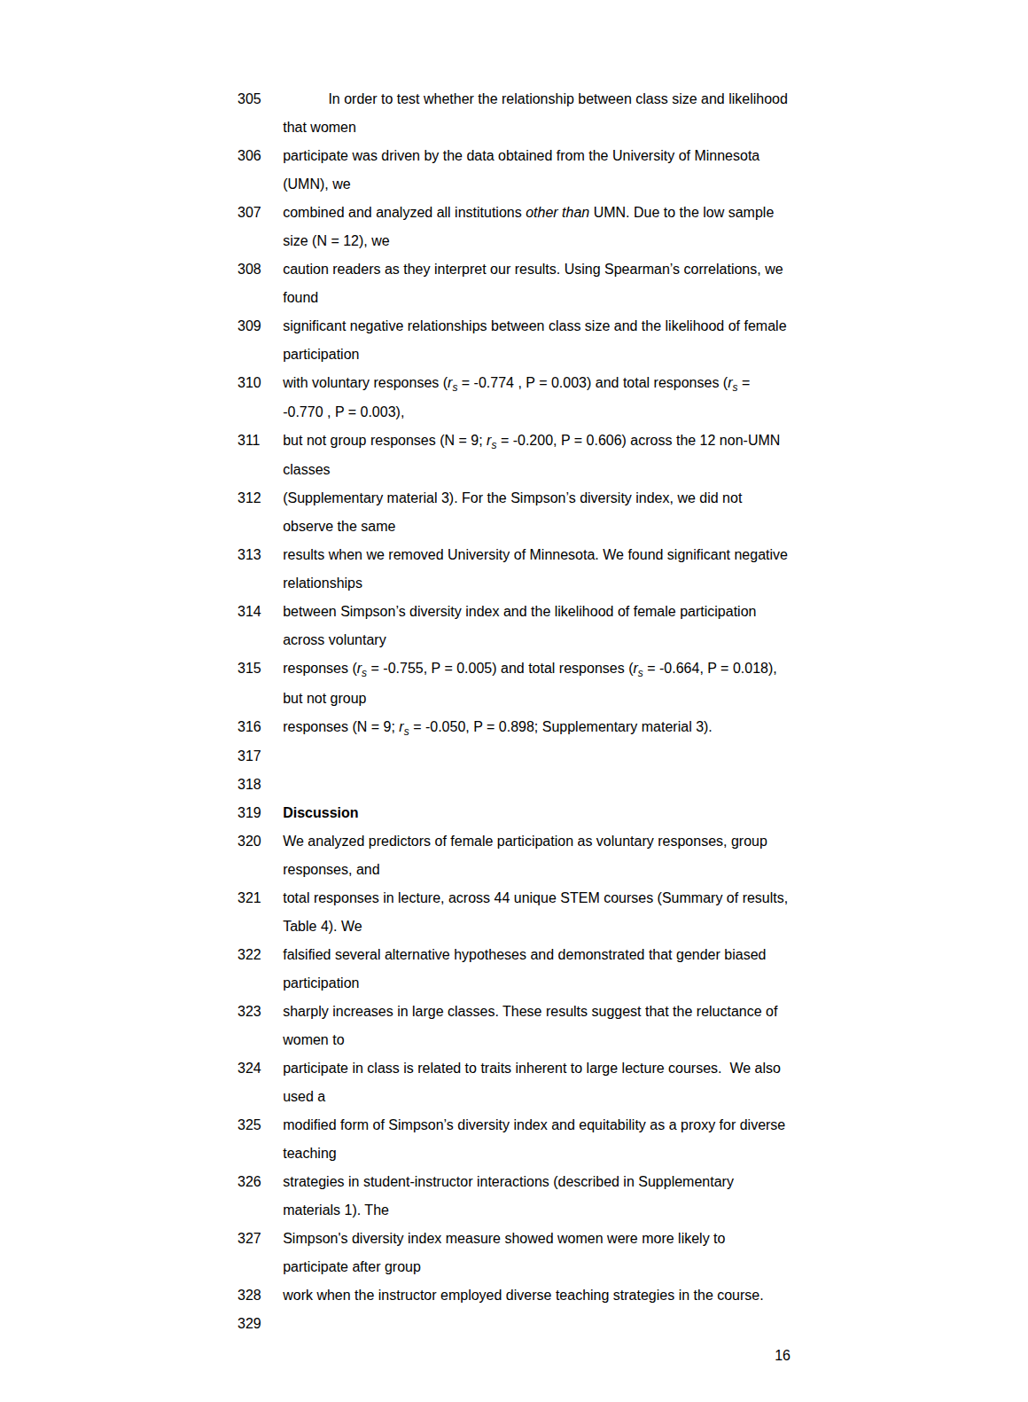305 In order to test whether the relationship between class size and likelihood that women
306 participate was driven by the data obtained from the University of Minnesota (UMN), we
307 combined and analyzed all institutions other than UMN. Due to the low sample size (N = 12), we
308 caution readers as they interpret our results. Using Spearman’s correlations, we found
309 significant negative relationships between class size and the likelihood of female participation
310 with voluntary responses (rs = -0.774 , P = 0.003) and total responses (rs = -0.770 , P = 0.003),
311 but not group responses (N = 9; rs = -0.200, P = 0.606) across the 12 non-UMN classes
312(Supplementary material 3). For the Simpson’s diversity index, we did not observe the same
313 results when we removed University of Minnesota. We found significant negative relationships
314 between Simpson’s diversity index and the likelihood of female participation across voluntary
315 responses (rs = -0.755, P = 0.005) and total responses (rs = -0.664, P = 0.018), but not group
316 responses (N = 9; rs = -0.050, P = 0.898; Supplementary material 3).
317
318
319
Discussion
320 We analyzed predictors of female participation as voluntary responses, group responses, and
321 total responses in lecture, across 44 unique STEM courses (Summary of results, Table 4). We
322 falsified several alternative hypotheses and demonstrated that gender biased participation
323 sharply increases in large classes. These results suggest that the reluctance of women to
324 participate in class is related to traits inherent to large lecture courses. We also used a
325 modified form of Simpson’s diversity index and equitability as a proxy for diverse teaching
326 strategies in student-instructor interactions (described in Supplementary materials 1). The
327 Simpson's diversity index measure showed women were more likely to participate after group
328 work when the instructor employed diverse teaching strategies in the course.
329
16